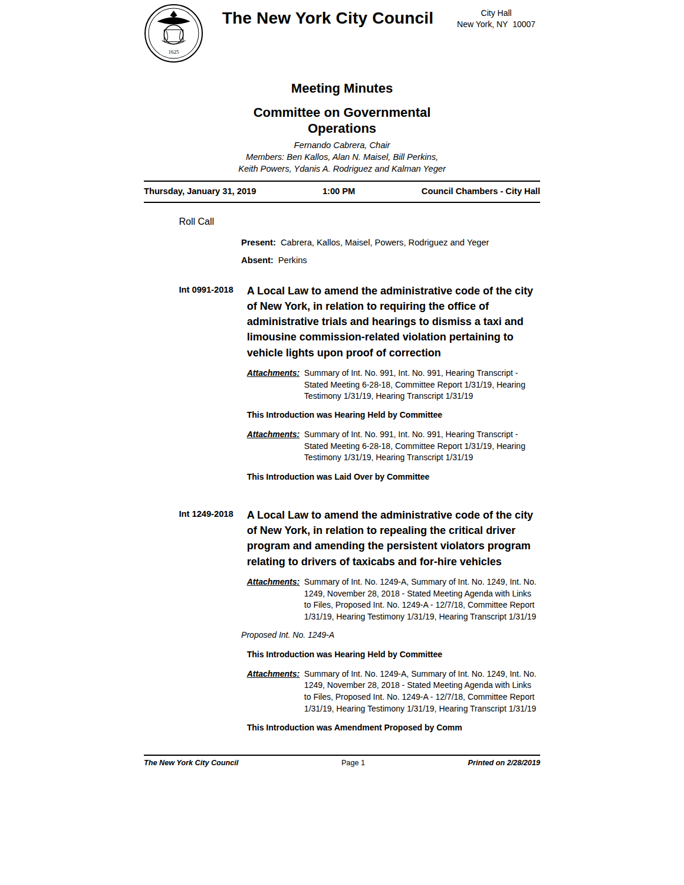The New York City Council
City Hall
New York, NY 10007
Meeting Minutes
Committee on Governmental
Operations
Fernando Cabrera, Chair
Members: Ben Kallos, Alan N. Maisel, Bill Perkins,
Keith Powers, Ydanis A. Rodriguez and Kalman Yeger
Thursday, January 31, 2019
1:00 PM
Council Chambers - City Hall
Roll Call
Present: Cabrera, Kallos, Maisel, Powers, Rodriguez and Yeger
Absent: Perkins
Int 0991-2018
A Local Law to amend the administrative code of the city of New York, in relation to requiring the office of administrative trials and hearings to dismiss a taxi and limousine commission-related violation pertaining to vehicle lights upon proof of correction
Attachments:
Summary of Int. No. 991, Int. No. 991, Hearing Transcript - Stated Meeting 6-28-18, Committee Report 1/31/19, Hearing Testimony 1/31/19, Hearing Transcript 1/31/19
This Introduction was Hearing Held by Committee
Attachments:
Summary of Int. No. 991, Int. No. 991, Hearing Transcript - Stated Meeting 6-28-18, Committee Report 1/31/19, Hearing Testimony 1/31/19, Hearing Transcript 1/31/19
This Introduction was Laid Over by Committee
Int 1249-2018
A Local Law to amend the administrative code of the city of New York, in relation to repealing the critical driver program and amending the persistent violators program relating to drivers of taxicabs and for-hire vehicles
Attachments:
Summary of Int. No. 1249-A, Summary of Int. No. 1249, Int. No. 1249, November 28, 2018 - Stated Meeting Agenda with Links to Files, Proposed Int. No. 1249-A - 12/7/18, Committee Report 1/31/19, Hearing Testimony 1/31/19, Hearing Transcript 1/31/19
Proposed Int. No. 1249-A
This Introduction was Hearing Held by Committee
Attachments:
Summary of Int. No. 1249-A, Summary of Int. No. 1249, Int. No. 1249, November 28, 2018 - Stated Meeting Agenda with Links to Files, Proposed Int. No. 1249-A - 12/7/18, Committee Report 1/31/19, Hearing Testimony 1/31/19, Hearing Transcript 1/31/19
This Introduction was Amendment Proposed by Comm
The New York City Council
Page 1
Printed on 2/28/2019